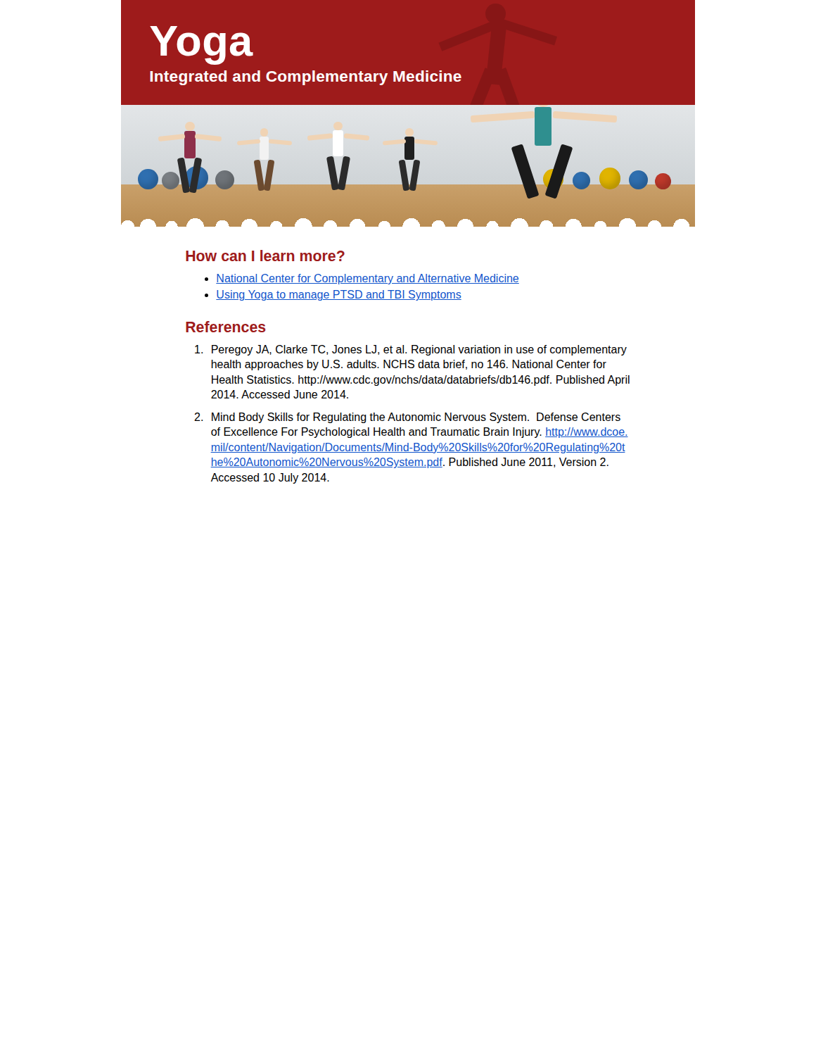Yoga
Integrated and Complementary Medicine
How can I learn more?
National Center for Complementary and Alternative Medicine
Using Yoga to manage PTSD and TBI Symptoms
References
Peregoy JA, Clarke TC, Jones LJ, et al. Regional variation in use of complementary health approaches by U.S. adults. NCHS data brief, no 146. National Center for Health Statistics. http://www.cdc.gov/nchs/data/databriefs/db146.pdf. Published April 2014. Accessed June 2014.
Mind Body Skills for Regulating the Autonomic Nervous System. Defense Centers of Excellence For Psychological Health and Traumatic Brain Injury. http://www.dcoe.mil/content/Navigation/Documents/Mind-Body%20Skills%20for%20Regulating%20the%20Autonomic%20Nervous%20System.pdf. Published June 2011, Version 2. Accessed 10 July 2014.